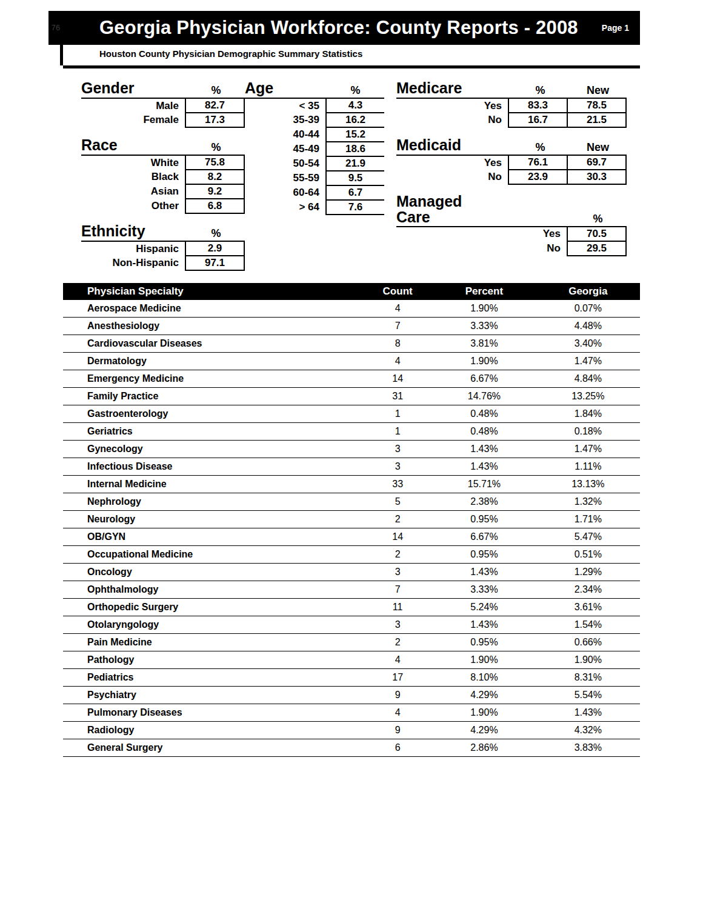76
Georgia Physician Workforce: County Reports - 2008
Page 1
Houston County Physician Demographic Summary Statistics
Gender %
| Male | 82.7 |
| Female | 17.3 |
Race %
| White | 75.8 |
| Black | 8.2 |
| Asian | 9.2 |
| Other | 6.8 |
Ethnicity %
| Hispanic | 2.9 |
| Non-Hispanic | 97.1 |
Age %
| < 35 | 4.3 |
| 35-39 | 16.2 |
| 40-44 | 15.2 |
| 45-49 | 18.6 |
| 50-54 | 21.9 |
| 55-59 | 9.5 |
| 60-64 | 6.7 |
| > 64 | 7.6 |
Medicare % New
| Yes | 83.3 | 78.5 |
| No | 16.7 | 21.5 |
Medicaid % New
| Yes | 76.1 | 69.7 |
| No | 23.9 | 30.3 |
Managed
Care %
| Yes | 70.5 |
| No | 29.5 |
| Physician Specialty | Count | Percent | Georgia |
| --- | --- | --- | --- |
| Aerospace Medicine | 4 | 1.90% | 0.07% |
| Anesthesiology | 7 | 3.33% | 4.48% |
| Cardiovascular Diseases | 8 | 3.81% | 3.40% |
| Dermatology | 4 | 1.90% | 1.47% |
| Emergency Medicine | 14 | 6.67% | 4.84% |
| Family Practice | 31 | 14.76% | 13.25% |
| Gastroenterology | 1 | 0.48% | 1.84% |
| Geriatrics | 1 | 0.48% | 0.18% |
| Gynecology | 3 | 1.43% | 1.47% |
| Infectious Disease | 3 | 1.43% | 1.11% |
| Internal Medicine | 33 | 15.71% | 13.13% |
| Nephrology | 5 | 2.38% | 1.32% |
| Neurology | 2 | 0.95% | 1.71% |
| OB/GYN | 14 | 6.67% | 5.47% |
| Occupational Medicine | 2 | 0.95% | 0.51% |
| Oncology | 3 | 1.43% | 1.29% |
| Ophthalmology | 7 | 3.33% | 2.34% |
| Orthopedic Surgery | 11 | 5.24% | 3.61% |
| Otolaryngology | 3 | 1.43% | 1.54% |
| Pain Medicine | 2 | 0.95% | 0.66% |
| Pathology | 4 | 1.90% | 1.90% |
| Pediatrics | 17 | 8.10% | 8.31% |
| Psychiatry | 9 | 4.29% | 5.54% |
| Pulmonary Diseases | 4 | 1.90% | 1.43% |
| Radiology | 9 | 4.29% | 4.32% |
| General Surgery | 6 | 2.86% | 3.83% |